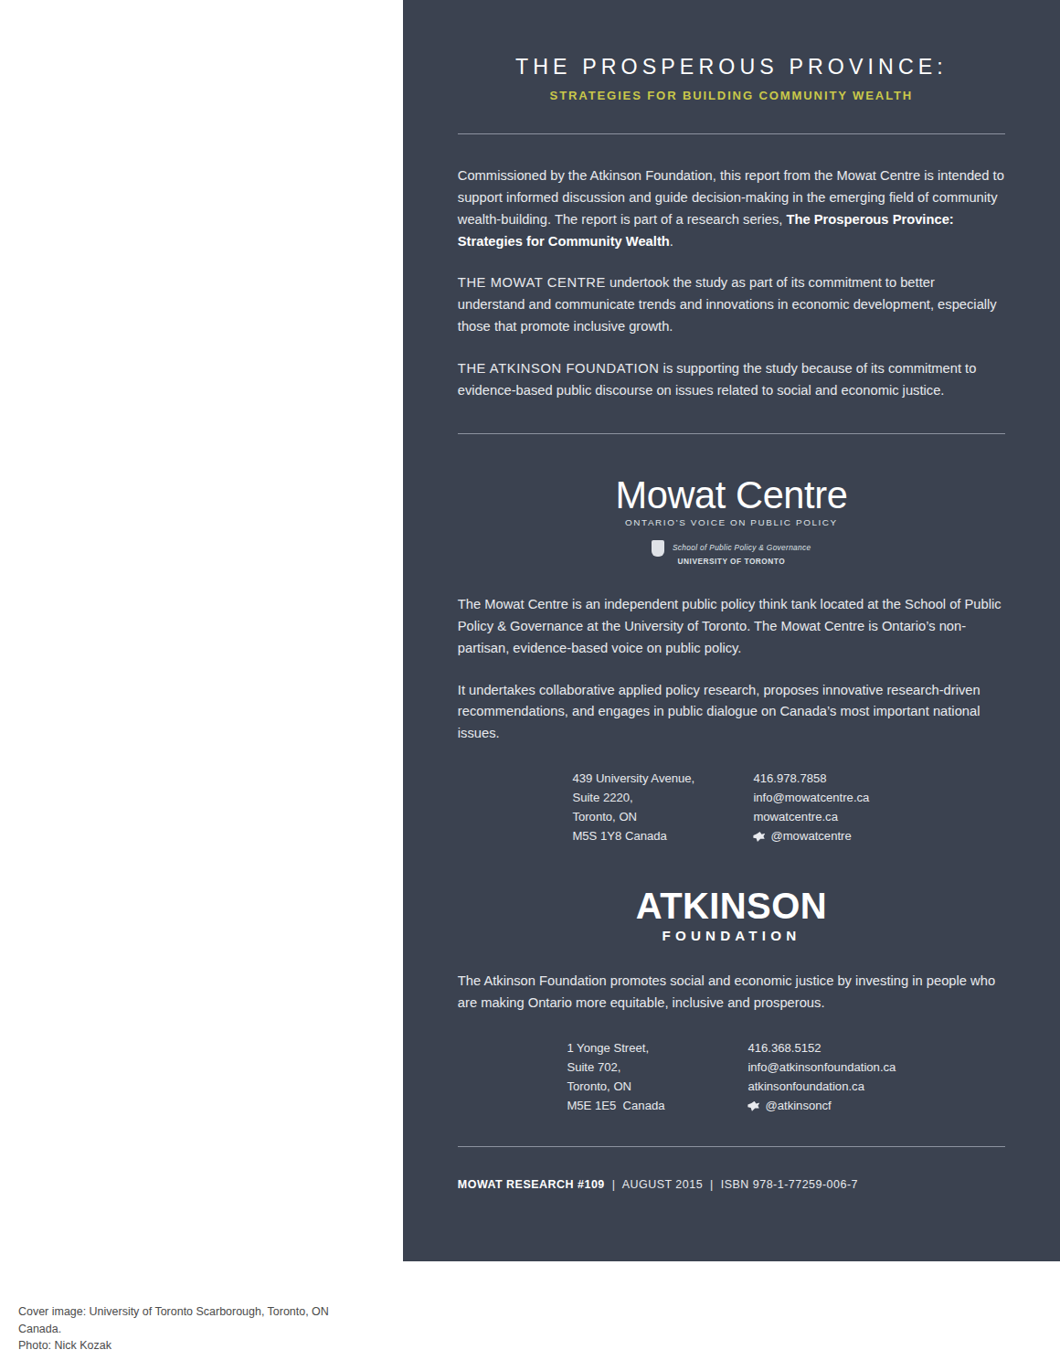The Prosperous Province:
Strategies for Building Community Wealth
Commissioned by the Atkinson Foundation, this report from the Mowat Centre is intended to support informed discussion and guide decision-making in the emerging field of community wealth-building. The report is part of a research series, The Prosperous Province: Strategies for Community Wealth.
THE MOWAT CENTRE undertook the study as part of its commitment to better understand and communicate trends and innovations in economic development, especially those that promote inclusive growth.
THE ATKINSON FOUNDATION is supporting the study because of its commitment to evidence-based public discourse on issues related to social and economic justice.
Mowat Centre
Ontario’s Voice on Public Policy
School of Public Policy & Governance
UNIVERSITY OF TORONTO
The Mowat Centre is an independent public policy think tank located at the School of Public Policy & Governance at the University of Toronto. The Mowat Centre is Ontario’s non-partisan, evidence-based voice on public policy.
It undertakes collaborative applied policy research, proposes innovative research-driven recommendations, and engages in public dialogue on Canada’s most important national issues.
439 University Avenue,
Suite 2220,
Toronto, ON
M5S 1Y8 Canada
416.978.7858
info@mowatcentre.ca
mowatcentre.ca
@mowatcentre
ATKINSON
FOUNDATION
The Atkinson Foundation promotes social and economic justice by investing in people who are making Ontario more equitable, inclusive and prosperous.
1 Yonge Street,
Suite 702,
Toronto, ON
M5E 1E5 Canada
416.368.5152
info@atkinsonfoundation.ca
atkinsonfoundation.ca
@atkinsoncf
MOWAT RESEARCH #109 | AUGUST 2015 | ISBN 978-1-77259-006-7
Cover image: University of Toronto Scarborough, Toronto, ON Canada.
Photo: Nick Kozak